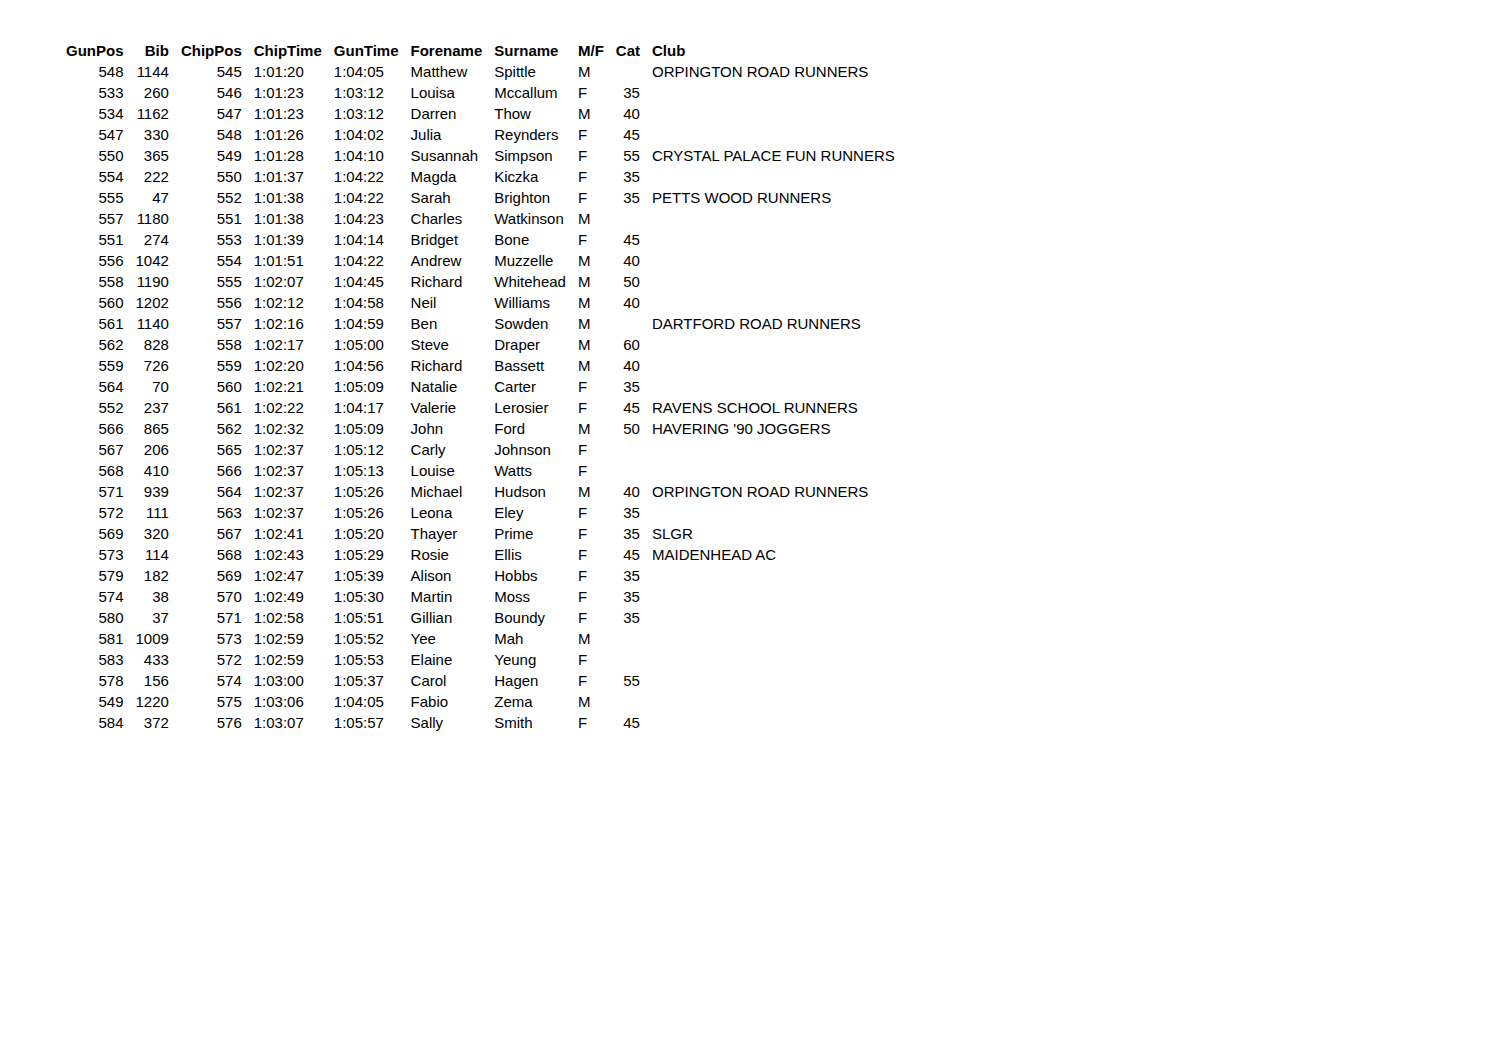| GunPos | Bib | ChipPos | ChipTime | GunTime | Forename | Surname | M/F | Cat | Club |
| --- | --- | --- | --- | --- | --- | --- | --- | --- | --- |
| 548 | 1144 | 545 | 1:01:20 | 1:04:05 | Matthew | Spittle | M | | ORPINGTON ROAD RUNNERS |
| 533 | 260 | 546 | 1:01:23 | 1:03:12 | Louisa | Mccallum | F | 35 | |
| 534 | 1162 | 547 | 1:01:23 | 1:03:12 | Darren | Thow | M | 40 | |
| 547 | 330 | 548 | 1:01:26 | 1:04:02 | Julia | Reynders | F | 45 | |
| 550 | 365 | 549 | 1:01:28 | 1:04:10 | Susannah | Simpson | F | 55 | CRYSTAL PALACE FUN RUNNERS |
| 554 | 222 | 550 | 1:01:37 | 1:04:22 | Magda | Kiczka | F | 35 | |
| 555 | 47 | 552 | 1:01:38 | 1:04:22 | Sarah | Brighton | F | 35 | PETTS WOOD RUNNERS |
| 557 | 1180 | 551 | 1:01:38 | 1:04:23 | Charles | Watkinson | M | | |
| 551 | 274 | 553 | 1:01:39 | 1:04:14 | Bridget | Bone | F | 45 | |
| 556 | 1042 | 554 | 1:01:51 | 1:04:22 | Andrew | Muzzelle | M | 40 | |
| 558 | 1190 | 555 | 1:02:07 | 1:04:45 | Richard | Whitehead | M | 50 | |
| 560 | 1202 | 556 | 1:02:12 | 1:04:58 | Neil | Williams | M | 40 | |
| 561 | 1140 | 557 | 1:02:16 | 1:04:59 | Ben | Sowden | M | | DARTFORD ROAD RUNNERS |
| 562 | 828 | 558 | 1:02:17 | 1:05:00 | Steve | Draper | M | 60 | |
| 559 | 726 | 559 | 1:02:20 | 1:04:56 | Richard | Bassett | M | 40 | |
| 564 | 70 | 560 | 1:02:21 | 1:05:09 | Natalie | Carter | F | 35 | |
| 552 | 237 | 561 | 1:02:22 | 1:04:17 | Valerie | Lerosier | F | 45 | RAVENS SCHOOL RUNNERS |
| 566 | 865 | 562 | 1:02:32 | 1:05:09 | John | Ford | M | 50 | HAVERING '90 JOGGERS |
| 567 | 206 | 565 | 1:02:37 | 1:05:12 | Carly | Johnson | F | | |
| 568 | 410 | 566 | 1:02:37 | 1:05:13 | Louise | Watts | F | | |
| 571 | 939 | 564 | 1:02:37 | 1:05:26 | Michael | Hudson | M | 40 | ORPINGTON ROAD RUNNERS |
| 572 | 111 | 563 | 1:02:37 | 1:05:26 | Leona | Eley | F | 35 | |
| 569 | 320 | 567 | 1:02:41 | 1:05:20 | Thayer | Prime | F | 35 | SLGR |
| 573 | 114 | 568 | 1:02:43 | 1:05:29 | Rosie | Ellis | F | 45 | MAIDENHEAD AC |
| 579 | 182 | 569 | 1:02:47 | 1:05:39 | Alison | Hobbs | F | 35 | |
| 574 | 38 | 570 | 1:02:49 | 1:05:30 | Martin | Moss | F | 35 | |
| 580 | 37 | 571 | 1:02:58 | 1:05:51 | Gillian | Boundy | F | 35 | |
| 581 | 1009 | 573 | 1:02:59 | 1:05:52 | Yee | Mah | M | | |
| 583 | 433 | 572 | 1:02:59 | 1:05:53 | Elaine | Yeung | F | | |
| 578 | 156 | 574 | 1:03:00 | 1:05:37 | Carol | Hagen | F | 55 | |
| 549 | 1220 | 575 | 1:03:06 | 1:04:05 | Fabio | Zema | M | | |
| 584 | 372 | 576 | 1:03:07 | 1:05:57 | Sally | Smith | F | 45 | |